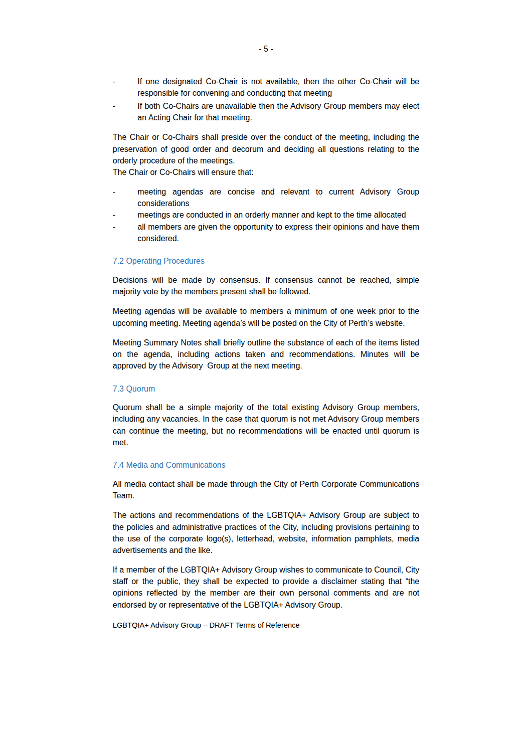- 5 -
If one designated Co-Chair is not available, then the other Co-Chair will be responsible for convening and conducting that meeting
If both Co-Chairs are unavailable then the Advisory Group members may elect an Acting Chair for that meeting.
The Chair or Co-Chairs shall preside over the conduct of the meeting, including the preservation of good order and decorum and deciding all questions relating to the orderly procedure of the meetings.
The Chair or Co-Chairs will ensure that:
meeting agendas are concise and relevant to current Advisory Group considerations
meetings are conducted in an orderly manner and kept to the time allocated
all members are given the opportunity to express their opinions and have them considered.
7.2 Operating Procedures
Decisions will be made by consensus. If consensus cannot be reached, simple majority vote by the members present shall be followed.
Meeting agendas will be available to members a minimum of one week prior to the upcoming meeting. Meeting agenda’s will be posted on the City of Perth’s website.
Meeting Summary Notes shall briefly outline the substance of each of the items listed on the agenda, including actions taken and recommendations. Minutes will be approved by the Advisory Group at the next meeting.
7.3 Quorum
Quorum shall be a simple majority of the total existing Advisory Group members, including any vacancies. In the case that quorum is not met Advisory Group members can continue the meeting, but no recommendations will be enacted until quorum is met.
7.4 Media and Communications
All media contact shall be made through the City of Perth Corporate Communications Team.
The actions and recommendations of the LGBTQIA+ Advisory Group are subject to the policies and administrative practices of the City, including provisions pertaining to the use of the corporate logo(s), letterhead, website, information pamphlets, media advertisements and the like.
If a member of the LGBTQIA+ Advisory Group wishes to communicate to Council, City staff or the public, they shall be expected to provide a disclaimer stating that “the opinions reflected by the member are their own personal comments and are not endorsed by or representative of the LGBTQIA+ Advisory Group.
LGBTQIA+ Advisory Group – DRAFT Terms of Reference